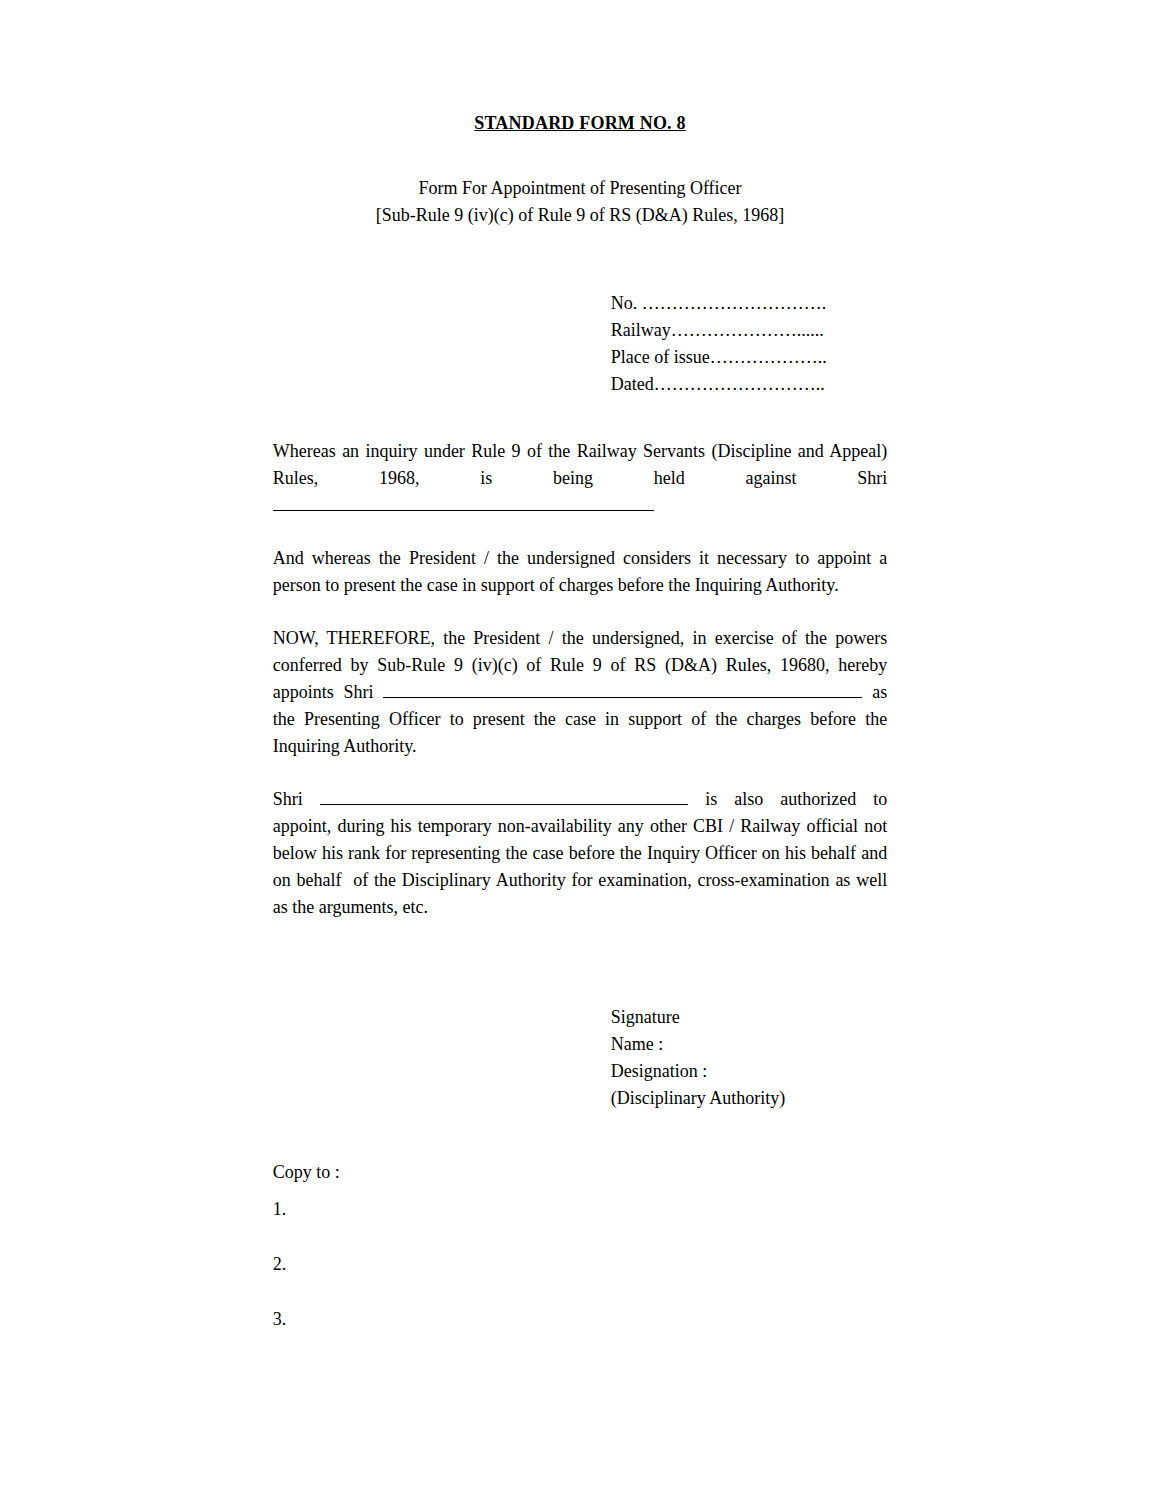STANDARD FORM NO. 8
Form For Appointment of Presenting Officer
[Sub-Rule 9 (iv)(c) of Rule 9 of RS (D&A) Rules, 1968]
No. ………………………….
Railway…………………......
Place of issue………………..
Dated………………………..
Whereas an inquiry under Rule 9 of the Railway Servants (Discipline and Appeal) Rules, 1968, is being held against Shri
And whereas the President / the undersigned considers it necessary to appoint a person to present the case in support of charges before the Inquiring Authority.
NOW, THEREFORE, the President / the undersigned, in exercise of the powers conferred by Sub-Rule 9 (iv)(c) of Rule 9 of RS (D&A) Rules, 19680, hereby appoints Shri as the Presenting Officer to present the case in support of the charges before the Inquiring Authority.
Shri is also authorized to appoint, during his temporary non-availability any other CBI / Railway official not below his rank for representing the case before the Inquiry Officer on his behalf and on behalf of the Disciplinary Authority for examination, cross-examination as well as the arguments, etc.
Signature
Name :
Designation :
(Disciplinary Authority)
Copy to :
1.
2.
3.